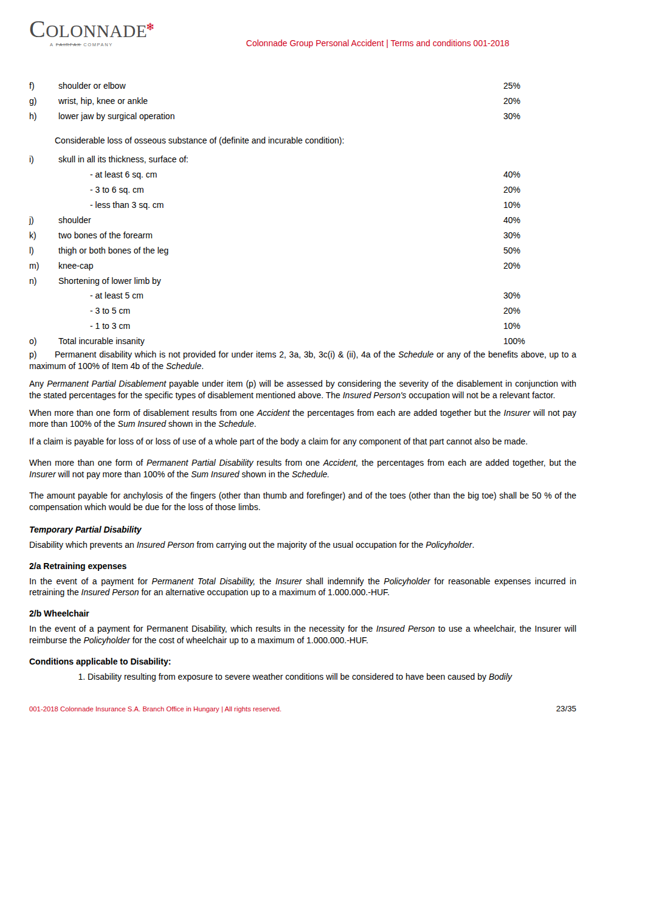COLONNADE❄
A FAIRFAX COMPANY
Colonnade Group Personal Accident | Terms and conditions 001-2018
| f) | shoulder or elbow | 25% |
| g) | wrist, hip, knee or ankle | 20% |
| h) | lower jaw by surgical operation | 30% |
Considerable loss of osseous substance of (definite and incurable condition):
| i) | skull in all its thickness, surface of: | |
| | - at least 6 sq. cm | 40% |
| | - 3 to 6 sq. cm | 20% |
| | - less than 3 sq. cm | 10% |
| j) | shoulder | 40% |
| k) | two bones of the forearm | 30% |
| l) | thigh or both bones of the leg | 50% |
| m) | knee-cap | 20% |
| n) | Shortening of lower limb by | |
| | - at least 5 cm | 30% |
| | - 3 to 5 cm | 20% |
| | - 1 to 3 cm | 10% |
| o) | Total incurable insanity | 100% |
p) Permanent disability which is not provided for under items 2, 3a, 3b, 3c(i) & (ii), 4a of the Schedule or any of the benefits above, up to a maximum of 100% of Item 4b of the Schedule.
Any Permanent Partial Disablement payable under item (p) will be assessed by considering the severity of the disablement in conjunction with the stated percentages for the specific types of disablement mentioned above. The Insured Person's occupation will not be a relevant factor.
When more than one form of disablement results from one Accident the percentages from each are added together but the Insurer will not pay more than 100% of the Sum Insured shown in the Schedule.
If a claim is payable for loss of or loss of use of a whole part of the body a claim for any component of that part cannot also be made.
When more than one form of Permanent Partial Disability results from one Accident, the percentages from each are added together, but the Insurer will not pay more than 100% of the Sum Insured shown in the Schedule.
The amount payable for anchylosis of the fingers (other than thumb and forefinger) and of the toes (other than the big toe) shall be 50 % of the compensation which would be due for the loss of those limbs.
Temporary Partial Disability
Disability which prevents an Insured Person from carrying out the majority of the usual occupation for the Policyholder.
2/a Retraining expenses
In the event of a payment for Permanent Total Disability, the Insurer shall indemnify the Policyholder for reasonable expenses incurred in retraining the Insured Person for an alternative occupation up to a maximum of 1.000.000.-HUF.
2/b Wheelchair
In the event of a payment for Permanent Disability, which results in the necessity for the Insured Person to use a wheelchair, the Insurer will reimburse the Policyholder for the cost of wheelchair up to a maximum of 1.000.000.-HUF.
Conditions applicable to Disability:
Disability resulting from exposure to severe weather conditions will be considered to have been caused by Bodily
001-2018 Colonnade Insurance S.A. Branch Office in Hungary | All rights reserved.
23/35